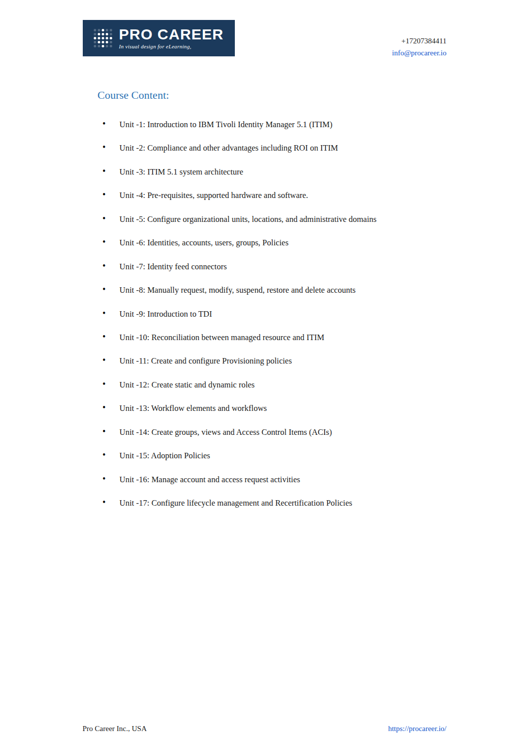PRO CAREER In visual design for eLearning,
+17207384411
info@procareer.io
Course Content:
Unit -1: Introduction to IBM Tivoli Identity Manager 5.1 (ITIM)
Unit -2: Compliance and other advantages including ROI on ITIM
Unit -3: ITIM 5.1 system architecture
Unit -4: Pre-requisites, supported hardware and software.
Unit -5: Configure organizational units, locations, and administrative domains
Unit -6: Identities, accounts, users, groups, Policies
Unit -7: Identity feed connectors
Unit -8: Manually request, modify, suspend, restore and delete accounts
Unit -9: Introduction to TDI
Unit -10: Reconciliation between managed resource and ITIM
Unit -11: Create and configure Provisioning policies
Unit -12: Create static and dynamic roles
Unit -13: Workflow elements and workflows
Unit -14: Create groups, views and Access Control Items (ACIs)
Unit -15: Adoption Policies
Unit -16: Manage account and access request activities
Unit -17: Configure lifecycle management and Recertification Policies
Pro Career Inc., USA
https://procareer.io/